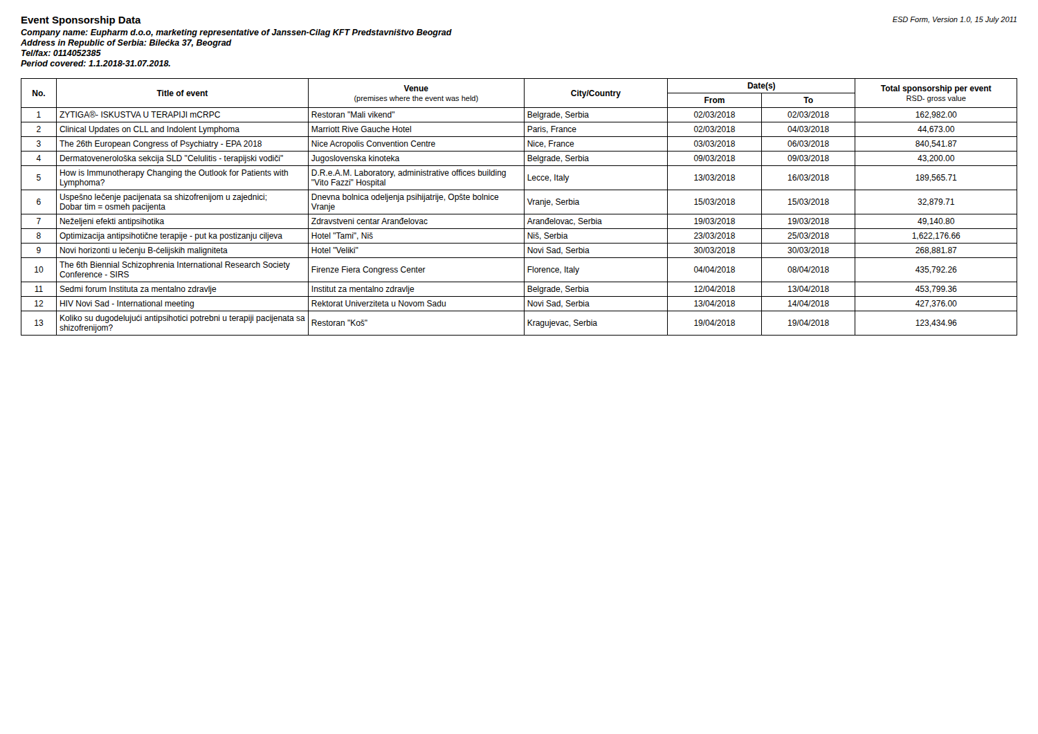Event Sponsorship Data
ESD Form, Version 1.0, 15 July 2011
Company name: Eupharm d.o.o, marketing representative of Janssen-Cilag KFT Predstavništvo Beograd
Address in Republic of Serbia: Bilećka 37, Beograd
Tel/fax: 0114052385
Period covered: 1.1.2018-31.07.2018.
| No. | Title of event | Venue (premises where the event was held) | City/Country | Date(s) | Total sponsorship per event RSD- gross value |
| --- | --- | --- | --- | --- | --- |
| From | To |
| 1 | ZYTIGA®- ISKUSTVA U TERAPIJI mCRPC | Restoran "Mali vikend" | Belgrade, Serbia | 02/03/2018 | 02/03/2018 | 162,982.00 |
| 2 | Clinical Updates on CLL and Indolent Lymphoma | Marriott Rive Gauche Hotel | Paris, France | 02/03/2018 | 04/03/2018 | 44,673.00 |
| 3 | The 26th European Congress of Psychiatry - EPA 2018 | Nice Acropolis Convention Centre | Nice, France | 03/03/2018 | 06/03/2018 | 840,541.87 |
| 4 | Dermatovenerološka sekcija SLD "Celulitis - terapijski vodiči" | Jugoslovenska kinoteka | Belgrade, Serbia | 09/03/2018 | 09/03/2018 | 43,200.00 |
| 5 | How is Immunotherapy Changing the Outlook for Patients with Lymphoma? | D.R.e.A.M. Laboratory, administrative offices building "Vito Fazzi" Hospital | Lecce, Italy | 13/03/2018 | 16/03/2018 | 189,565.71 |
| 6 | Uspešno lečenje pacijenata sa shizofrenijom u zajednici; Dobar tim = osmeh pacijenta | Dnevna bolnica odeljenja psihijatrije, Opšte bolnice Vranje | Vranje, Serbia | 15/03/2018 | 15/03/2018 | 32,879.71 |
| 7 | Neželjeni efekti antipsihotika | Zdravstveni centar Aranđelovac | Aranđelovac, Serbia | 19/03/2018 | 19/03/2018 | 49,140.80 |
| 8 | Optimizacija antipsihotične terapije - put ka postizanju ciljeva | Hotel "Tami", Niš | Niš, Serbia | 23/03/2018 | 25/03/2018 | 1,622,176.66 |
| 9 | Novi horizonti u lečenju B-ćelijskih maligniteta | Hotel "Veliki" | Novi Sad, Serbia | 30/03/2018 | 30/03/2018 | 268,881.87 |
| 10 | The 6th Biennial Schizophrenia International Research Society Conference - SIRS | Firenze Fiera Congress Center | Florence, Italy | 04/04/2018 | 08/04/2018 | 435,792.26 |
| 11 | Sedmi forum Instituta za mentalno zdravlje | Institut za mentalno zdravlje | Belgrade, Serbia | 12/04/2018 | 13/04/2018 | 453,799.36 |
| 12 | HIV Novi Sad - International meeting | Rektorat Univerziteta u Novom Sadu | Novi Sad, Serbia | 13/04/2018 | 14/04/2018 | 427,376.00 |
| 13 | Koliko su dugodelujući antipsihotici potrebni u terapiji pacijenata sa shizofrenijom? | Restoran "Koš" | Kragujevac, Serbia | 19/04/2018 | 19/04/2018 | 123,434.96 |